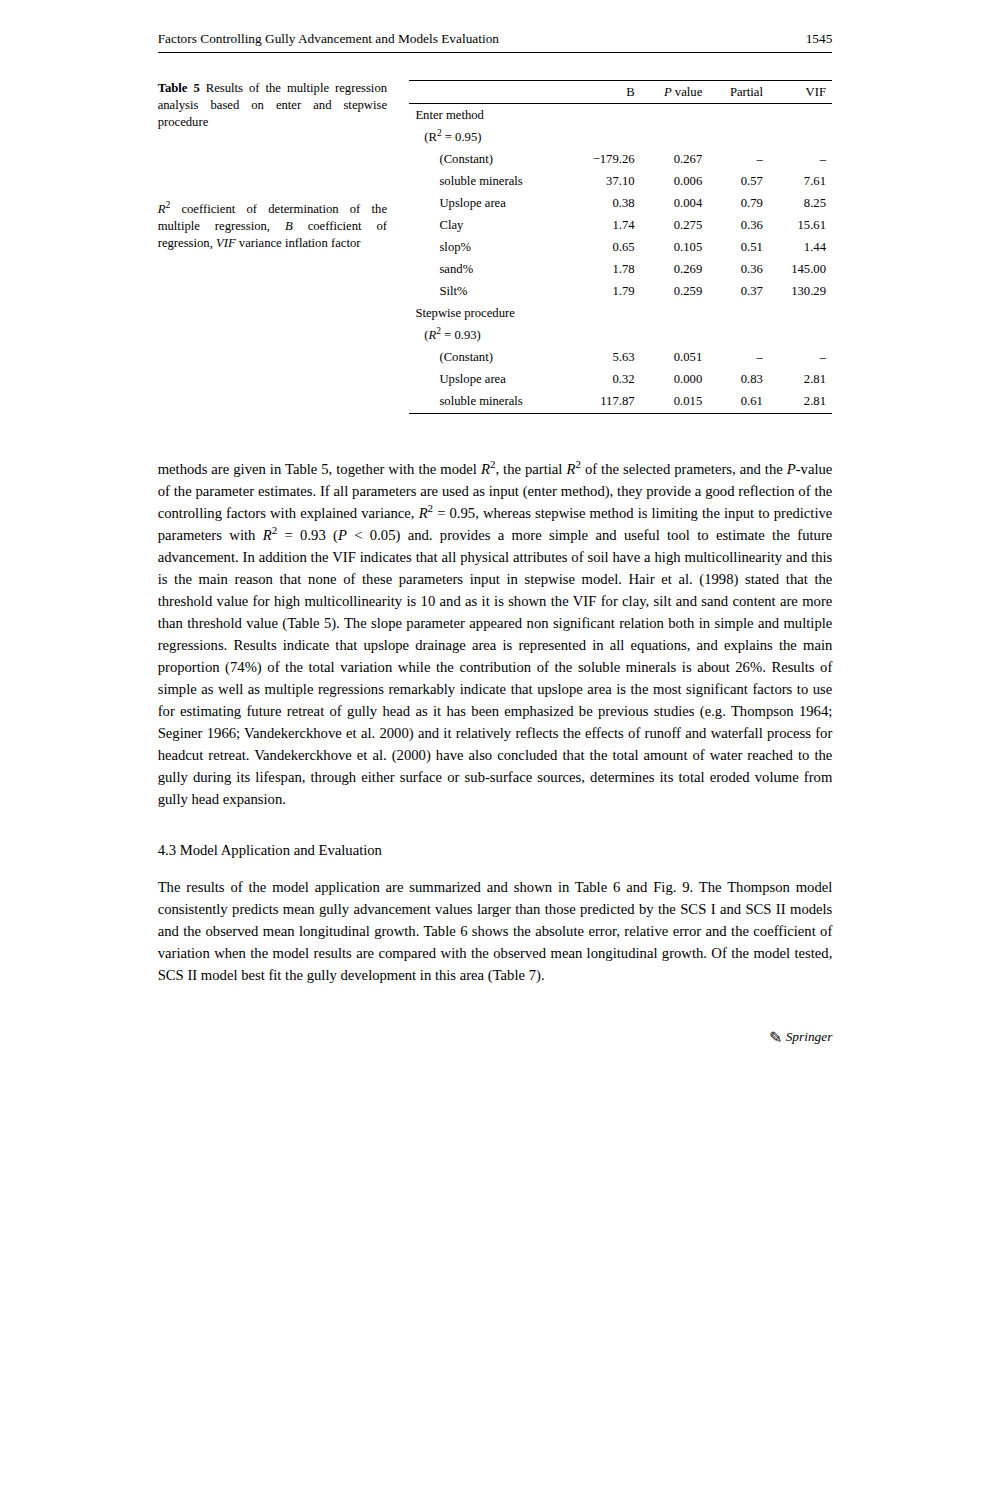Factors Controlling Gully Advancement and Models Evaluation 1545
Table 5 Results of the multiple regression analysis based on enter and stepwise procedure
R2 coefficient of determination of the multiple regression, B coefficient of regression, VIF variance inflation factor
| | B | P value | Partial | VIF |
| --- | --- | --- | --- | --- |
| Enter method |
| (R 2 = 0.95) |
| (Constant) | −179.26 | 0.267 | – | – |
| soluble minerals | 37.10 | 0.006 | 0.57 | 7.61 |
| Upslope area | 0.38 | 0.004 | 0.79 | 8.25 |
| Clay | 1.74 | 0.275 | 0.36 | 15.61 |
| slop% | 0.65 | 0.105 | 0.51 | 1.44 |
| sand% | 1.78 | 0.269 | 0.36 | 145.00 |
| Silt% | 1.79 | 0.259 | 0.37 | 130.29 |
| Stepwise procedure |
| ( R 2 = 0.93) |
| (Constant) | 5.63 | 0.051 | – | – |
| Upslope area | 0.32 | 0.000 | 0.83 | 2.81 |
| soluble minerals | 117.87 | 0.015 | 0.61 | 2.81 |
methods are given in Table 5, together with the model R2, the partial R2 of the selected prameters, and the P-value of the parameter estimates. If all parameters are used as input (enter method), they provide a good reflection of the controlling factors with explained variance, R2 = 0.95, whereas stepwise method is limiting the input to predictive parameters with R2 = 0.93 (P < 0.05) and. provides a more simple and useful tool to estimate the future advancement. In addition the VIF indicates that all physical attributes of soil have a high multicollinearity and this is the main reason that none of these parameters input in stepwise model. Hair et al. (1998) stated that the threshold value for high multicollinearity is 10 and as it is shown the VIF for clay, silt and sand content are more than threshold value (Table 5). The slope parameter appeared non significant relation both in simple and multiple regressions. Results indicate that upslope drainage area is represented in all equations, and explains the main proportion (74%) of the total variation while the contribution of the soluble minerals is about 26%. Results of simple as well as multiple regressions remarkably indicate that upslope area is the most significant factors to use for estimating future retreat of gully head as it has been emphasized be previous studies (e.g. Thompson 1964; Seginer 1966; Vandekerckhove et al. 2000) and it relatively reflects the effects of runoff and waterfall process for headcut retreat. Vandekerckhove et al. (2000) have also concluded that the total amount of water reached to the gully during its lifespan, through either surface or sub-surface sources, determines its total eroded volume from gully head expansion.
4.3 Model Application and Evaluation
The results of the model application are summarized and shown in Table 6 and Fig. 9. The Thompson model consistently predicts mean gully advancement values larger than those predicted by the SCS I and SCS II models and the observed mean longitudinal growth. Table 6 shows the absolute error, relative error and the coefficient of variation when the model results are compared with the observed mean longitudinal growth. Of the model tested, SCS II model best fit the gully development in this area (Table 7).
✎Springer